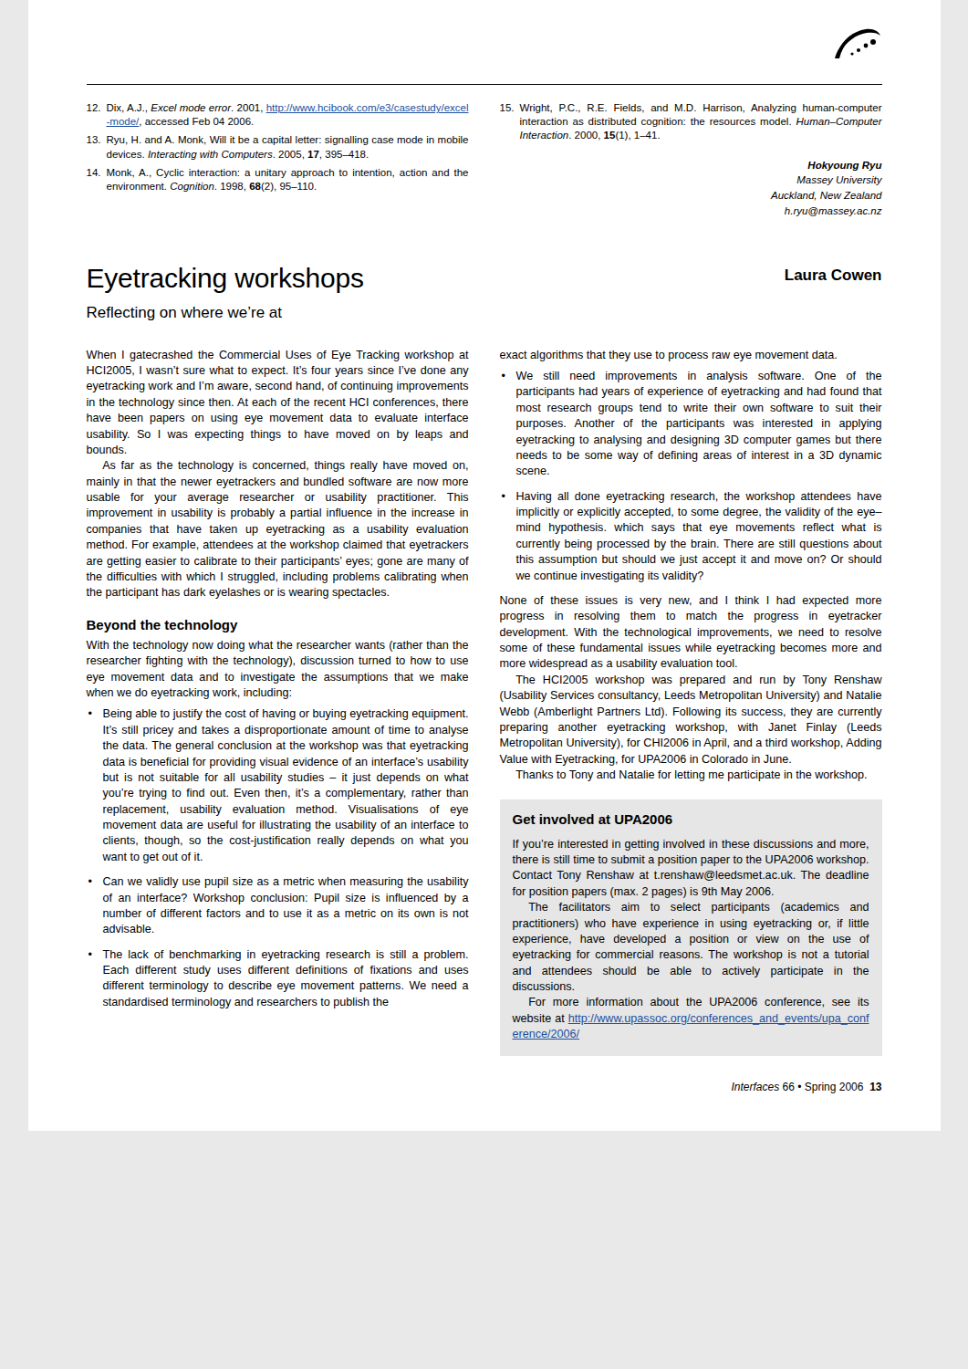12. Dix, A.J., Excel mode error. 2001, http://www.hcibook.com/e3/casestudy/excel-mode/, accessed Feb 04 2006.
13. Ryu, H. and A. Monk, Will it be a capital letter: signalling case mode in mobile devices. Interacting with Computers. 2005, 17, 395–418.
14. Monk, A., Cyclic interaction: a unitary approach to intention, action and the environment. Cognition. 1998, 68(2), 95–110.
15. Wright, P.C., R.E. Fields, and M.D. Harrison, Analyzing human-computer interaction as distributed cognition: the resources model. Human–Computer Interaction. 2000, 15(1), 1–41.
Hokyoung Ryu
Massey University
Auckland, New Zealand
h.ryu@massey.ac.nz
Eyetracking workshops
Reflecting on where we’re at
Laura Cowen
When I gatecrashed the Commercial Uses of Eye Tracking workshop at HCI2005, I wasn’t sure what to expect. It’s four years since I’ve done any eyetracking work and I’m aware, second hand, of continuing improvements in the technology since then. At each of the recent HCI conferences, there have been papers on using eye movement data to evaluate interface usability. So I was expecting things to have moved on by leaps and bounds.
As far as the technology is concerned, things really have moved on, mainly in that the newer eyetrackers and bundled software are now more usable for your average researcher or usability practitioner. This improvement in usability is probably a partial influence in the increase in companies that have taken up eyetracking as a usability evaluation method. For example, attendees at the workshop claimed that eyetrackers are getting easier to calibrate to their participants’ eyes; gone are many of the difficulties with which I struggled, including problems calibrating when the participant has dark eyelashes or is wearing spectacles.
Beyond the technology
With the technology now doing what the researcher wants (rather than the researcher fighting with the technology), discussion turned to how to use eye movement data and to investigate the assumptions that we make when we do eyetracking work, including:
Being able to justify the cost of having or buying eyetracking equipment. It’s still pricey and takes a disproportionate amount of time to analyse the data. The general conclusion at the workshop was that eyetracking data is beneficial for providing visual evidence of an interface’s usability but is not suitable for all usability studies – it just depends on what you’re trying to find out. Even then, it’s a complementary, rather than replacement, usability evaluation method. Visualisations of eye movement data are useful for illustrating the usability of an interface to clients, though, so the cost-justification really depends on what you want to get out of it.
Can we validly use pupil size as a metric when measuring the usability of an interface? Workshop conclusion: Pupil size is influenced by a number of different factors and to use it as a metric on its own is not advisable.
The lack of benchmarking in eyetracking research is still a problem. Each different study uses different definitions of fixations and uses different terminology to describe eye movement patterns. We need a standardised terminology and researchers to publish the
exact algorithms that they use to process raw eye movement data.
We still need improvements in analysis software. One of the participants had years of experience of eyetracking and had found that most research groups tend to write their own software to suit their purposes. Another of the participants was interested in applying eyetracking to analysing and designing 3D computer games but there needs to be some way of defining areas of interest in a 3D dynamic scene.
Having all done eyetracking research, the workshop attendees have implicitly or explicitly accepted, to some degree, the validity of the eye–mind hypothesis. which says that eye movements reflect what is currently being processed by the brain. There are still questions about this assumption but should we just accept it and move on? Or should we continue investigating its validity?
None of these issues is very new, and I think I had expected more progress in resolving them to match the progress in eyetracker development. With the technological improvements, we need to resolve some of these fundamental issues while eyetracking becomes more and more widespread as a usability evaluation tool.
The HCI2005 workshop was prepared and run by Tony Renshaw (Usability Services consultancy, Leeds Metropolitan University) and Natalie Webb (Amberlight Partners Ltd). Following its success, they are currently preparing another eyetracking workshop, with Janet Finlay (Leeds Metropolitan University), for CHI2006 in April, and a third workshop, Adding Value with Eyetracking, for UPA2006 in Colorado in June.
Thanks to Tony and Natalie for letting me participate in the workshop.
Get involved at UPA2006
If you’re interested in getting involved in these discussions and more, there is still time to submit a position paper to the UPA2006 workshop. Contact Tony Renshaw at t.renshaw@leedsmet.ac.uk. The deadline for position papers (max. 2 pages) is 9th May 2006.
The facilitators aim to select participants (academics and practitioners) who have experience in using eyetracking or, if little experience, have developed a position or view on the use of eyetracking for commercial reasons. The workshop is not a tutorial and attendees should be able to actively participate in the discussions.
For more information about the UPA2006 conference, see its website at http://www.upassoc.org/conferences_and_events/upa_conference/2006/
Inter faces 66 • Spring 2006 13